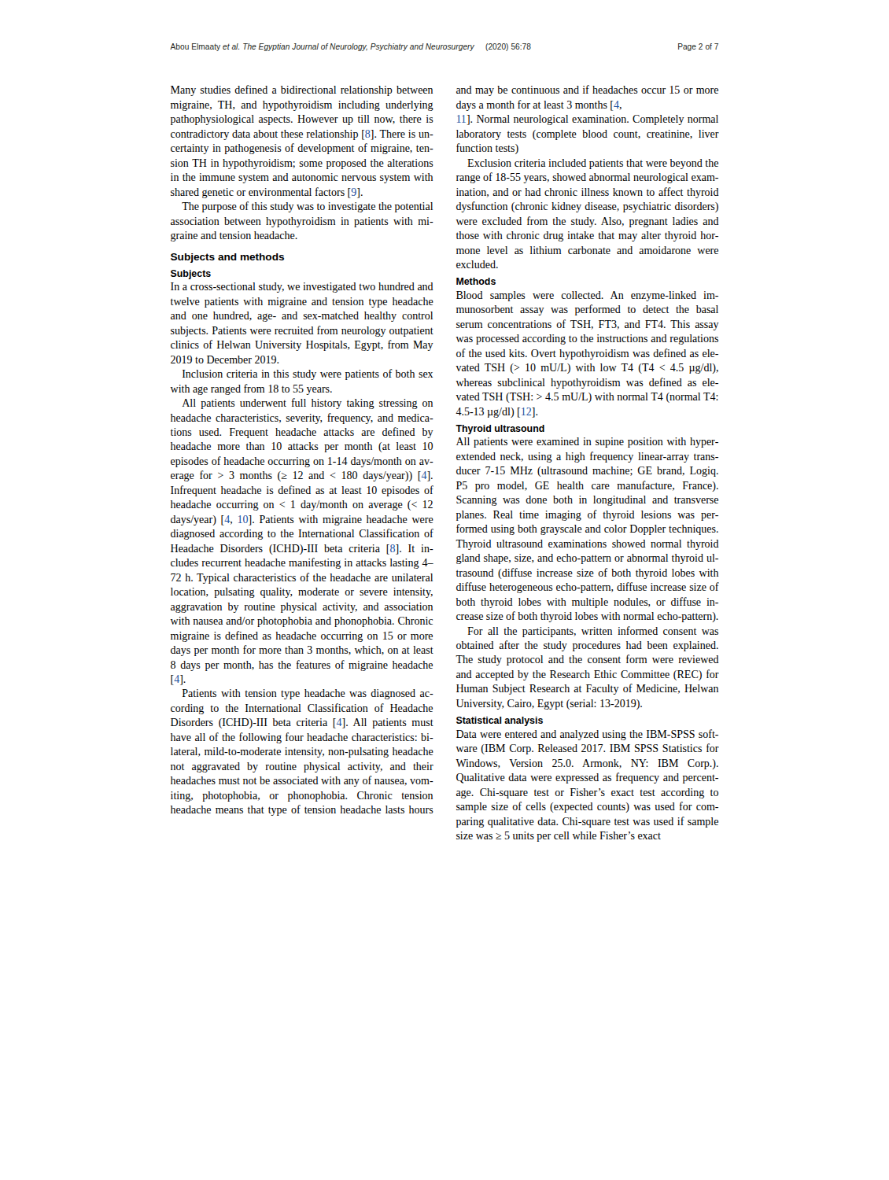Abou Elmaaty et al. The Egyptian Journal of Neurology, Psychiatry and Neurosurgery (2020) 56:78
Page 2 of 7
Many studies defined a bidirectional relationship between migraine, TH, and hypothyroidism including underlying pathophysiological aspects. However up till now, there is contradictory data about these relationship [8]. There is uncertainty in pathogenesis of development of migraine, tension TH in hypothyroidism; some proposed the alterations in the immune system and autonomic nervous system with shared genetic or environmental factors [9].
The purpose of this study was to investigate the potential association between hypothyroidism in patients with migraine and tension headache.
Subjects and methods
Subjects
In a cross-sectional study, we investigated two hundred and twelve patients with migraine and tension type headache and one hundred, age- and sex-matched healthy control subjects. Patients were recruited from neurology outpatient clinics of Helwan University Hospitals, Egypt, from May 2019 to December 2019.
Inclusion criteria in this study were patients of both sex with age ranged from 18 to 55 years.
All patients underwent full history taking stressing on headache characteristics, severity, frequency, and medications used. Frequent headache attacks are defined by headache more than 10 attacks per month (at least 10 episodes of headache occurring on 1-14 days/month on average for > 3 months (≥ 12 and < 180 days/year)) [4]. Infrequent headache is defined as at least 10 episodes of headache occurring on < 1 day/month on average (< 12 days/year) [4, 10]. Patients with migraine headache were diagnosed according to the International Classification of Headache Disorders (ICHD)-III beta criteria [8]. It includes recurrent headache manifesting in attacks lasting 4–72 h. Typical characteristics of the headache are unilateral location, pulsating quality, moderate or severe intensity, aggravation by routine physical activity, and association with nausea and/or photophobia and phonophobia. Chronic migraine is defined as headache occurring on 15 or more days per month for more than 3 months, which, on at least 8 days per month, has the features of migraine headache [4].
Patients with tension type headache was diagnosed according to the International Classification of Headache Disorders (ICHD)-III beta criteria [4]. All patients must have all of the following four headache characteristics: bilateral, mild-to-moderate intensity, non-pulsating headache not aggravated by routine physical activity, and their headaches must not be associated with any of nausea, vomiting, photophobia, or phonophobia. Chronic tension headache means that type of tension headache lasts hours and may be continuous and if headaches occur 15 or more days a month for at least 3 months [4,
11]. Normal neurological examination. Completely normal laboratory tests (complete blood count, creatinine, liver function tests)
Exclusion criteria included patients that were beyond the range of 18-55 years, showed abnormal neurological examination, and or had chronic illness known to affect thyroid dysfunction (chronic kidney disease, psychiatric disorders) were excluded from the study. Also, pregnant ladies and those with chronic drug intake that may alter thyroid hormone level as lithium carbonate and amoidarone were excluded.
Methods
Blood samples were collected. An enzyme-linked immunosorbent assay was performed to detect the basal serum concentrations of TSH, FT3, and FT4. This assay was processed according to the instructions and regulations of the used kits. Overt hypothyroidism was defined as elevated TSH (> 10 mU/L) with low T4 (T4 < 4.5 µg/dl), whereas subclinical hypothyroidism was defined as elevated TSH (TSH: > 4.5 mU/L) with normal T4 (normal T4: 4.5-13 µg/dl) [12].
Thyroid ultrasound
All patients were examined in supine position with hyperextended neck, using a high frequency linear-array transducer 7-15 MHz (ultrasound machine; GE brand, Logiq. P5 pro model, GE health care manufacture, France). Scanning was done both in longitudinal and transverse planes. Real time imaging of thyroid lesions was performed using both grayscale and color Doppler techniques. Thyroid ultrasound examinations showed normal thyroid gland shape, size, and echo-pattern or abnormal thyroid ultrasound (diffuse increase size of both thyroid lobes with diffuse heterogeneous echo-pattern, diffuse increase size of both thyroid lobes with multiple nodules, or diffuse increase size of both thyroid lobes with normal echo-pattern).
For all the participants, written informed consent was obtained after the study procedures had been explained. The study protocol and the consent form were reviewed and accepted by the Research Ethic Committee (REC) for Human Subject Research at Faculty of Medicine, Helwan University, Cairo, Egypt (serial: 13-2019).
Statistical analysis
Data were entered and analyzed using the IBM-SPSS software (IBM Corp. Released 2017. IBM SPSS Statistics for Windows, Version 25.0. Armonk, NY: IBM Corp.). Qualitative data were expressed as frequency and percentage. Chi-square test or Fisher’s exact test according to sample size of cells (expected counts) was used for comparing qualitative data. Chi-square test was used if sample size was ≥ 5 units per cell while Fisher’s exact